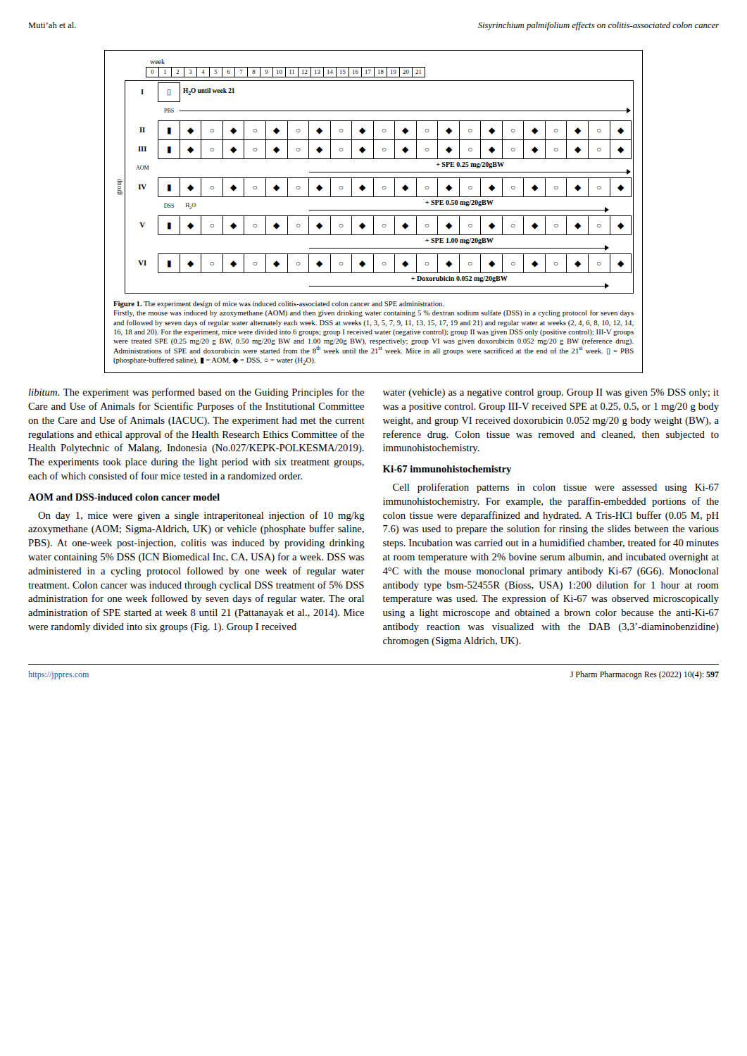Muti’ah et al.
Sisyrinchium palmifolium effects on colitis-associated colon cancer
week
| 0 | 1 | 2 | 3 | 4 | 5 | 6 | 7 | 8 | 9 | 10 | 11 | 12 | 13 | 14 | 15 | 16 | 17 | 18 | 19 | 20 | 21 |
group
| I | ▯ | H 2 O until week 21 |
| | PBS | |
| II | ▮ | ◆ | ○ | ◆ | ○ | ◆ | ○ | ◆ | ○ | ◆ | ○ | ◆ | ○ | ◆ | ○ | ◆ | ○ | ◆ | ○ | ◆ | ○ | ◆ |
| III | ▮ | ◆ | ○ | ◆ | ○ | ◆ | ○ | ◆ | ○ | ◆ | ○ | ◆ | ○ | ◆ | ○ | ◆ | ○ | ◆ | ○ | ◆ | ○ | ◆ |
| AOM | | | | | | | | + SPE 0.25 mg/20gBW |
| IV | ▮ | ◆ | ○ | ◆ | ○ | ◆ | ○ | ◆ | ○ | ◆ | ○ | ◆ | ○ | ◆ | ○ | ◆ | ○ | ◆ | ○ | ◆ | ○ | ◆ |
| | DSS | H 2 O | | | | | | + SPE 0.50 mg/20gBW |
| V | ▮ | ◆ | ○ | ◆ | ○ | ◆ | ○ | ◆ | ○ | ◆ | ○ | ◆ | ○ | ◆ | ○ | ◆ | ○ | ◆ | ○ | ◆ | ○ | ◆ |
| | | | | | | | | + SPE 1.00 mg/20gBW |
| VI | ▮ | ◆ | ○ | ◆ | ○ | ◆ | ○ | ◆ | ○ | ◆ | ○ | ◆ | ○ | ◆ | ○ | ◆ | ○ | ◆ | ○ | ◆ | ○ | ◆ |
| | | | | | | | | + Doxorubicin 0.052 mg/20gBW |
Figure 1. The experiment design of mice was induced colitis-associated colon cancer and SPE administration.
Firstly, the mouse was induced by azoxymethane (AOM) and then given drinking water containing 5 % dextran sodium sulfate (DSS) in a cycling protocol for seven days and followed by seven days of regular water alternately each week. DSS at weeks (1, 3, 5, 7, 9, 11, 13, 15, 17, 19 and 21) and regular water at weeks (2, 4, 6, 8, 10, 12, 14, 16, 18 and 20). For the experiment, mice were divided into 6 groups; group I received water (negative control); group II was given DSS only (positive control); III-V groups were treated SPE (0.25 mg/20 g BW, 0.50 mg/20g BW and 1.00 mg/20g BW), respectively; group VI was given doxorubicin 0.052 mg/20 g BW (reference drug). Administrations of SPE and doxorubicin were started from the 8th week until the 21st week. Mice in all groups were sacrificed at the end of the 21st week. ▯ = PBS (phosphate-buffered saline), ▮ = AOM, ◆ = DSS, ○ = water (H2O).
libitum. The experiment was performed based on the Guiding Principles for the Care and Use of Animals for Scientific Purposes of the Institutional Committee on the Care and Use of Animals (IACUC). The experiment had met the current regulations and ethical approval of the Health Research Ethics Committee of the Health Polytechnic of Malang, Indonesia (No.027/KEPK-POLKESMA/2019). The experiments took place during the light period with six treatment groups, each of which consisted of four mice tested in a randomized order.
AOM and DSS-induced colon cancer model
On day 1, mice were given a single intraperitoneal injection of 10 mg/kg azoxymethane (AOM; Sigma-Aldrich, UK) or vehicle (phosphate buffer saline, PBS). At one-week post-injection, colitis was induced by providing drinking water containing 5% DSS (ICN Biomedical Inc, CA, USA) for a week. DSS was administered in a cycling protocol followed by one week of regular water treatment. Colon cancer was induced through cyclical DSS treatment of 5% DSS administration for one week followed by seven days of regular water. The oral administration of SPE started at week 8 until 21 (Pattanayak et al., 2014). Mice were randomly divided into six groups (Fig. 1). Group I received
water (vehicle) as a negative control group. Group II was given 5% DSS only; it was a positive control. Group III-V received SPE at 0.25, 0.5, or 1 mg/20 g body weight, and group VI received doxorubicin 0.052 mg/20 g body weight (BW), a reference drug. Colon tissue was removed and cleaned, then subjected to immunohistochemistry.
Ki-67 immunohistochemistry
Cell proliferation patterns in colon tissue were assessed using Ki-67 immunohistochemistry. For example, the paraffin-embedded portions of the colon tissue were deparaffinized and hydrated. A Tris-HCl buffer (0.05 M, pH 7.6) was used to prepare the solution for rinsing the slides between the various steps. Incubation was carried out in a humidified chamber, treated for 40 minutes at room temperature with 2% bovine serum albumin, and incubated overnight at 4°C with the mouse monoclonal primary antibody Ki-67 (6G6). Monoclonal antibody type bsm-52455R (Bioss, USA) 1:200 dilution for 1 hour at room temperature was used. The expression of Ki-67 was observed microscopically using a light microscope and obtained a brown color because the anti-Ki-67 antibody reaction was visualized with the DAB (3,3’-diaminobenzidine) chromogen (Sigma Aldrich, UK).
https://jppres.com
J Pharm Pharmacogn Res (2022) 10(4): 597